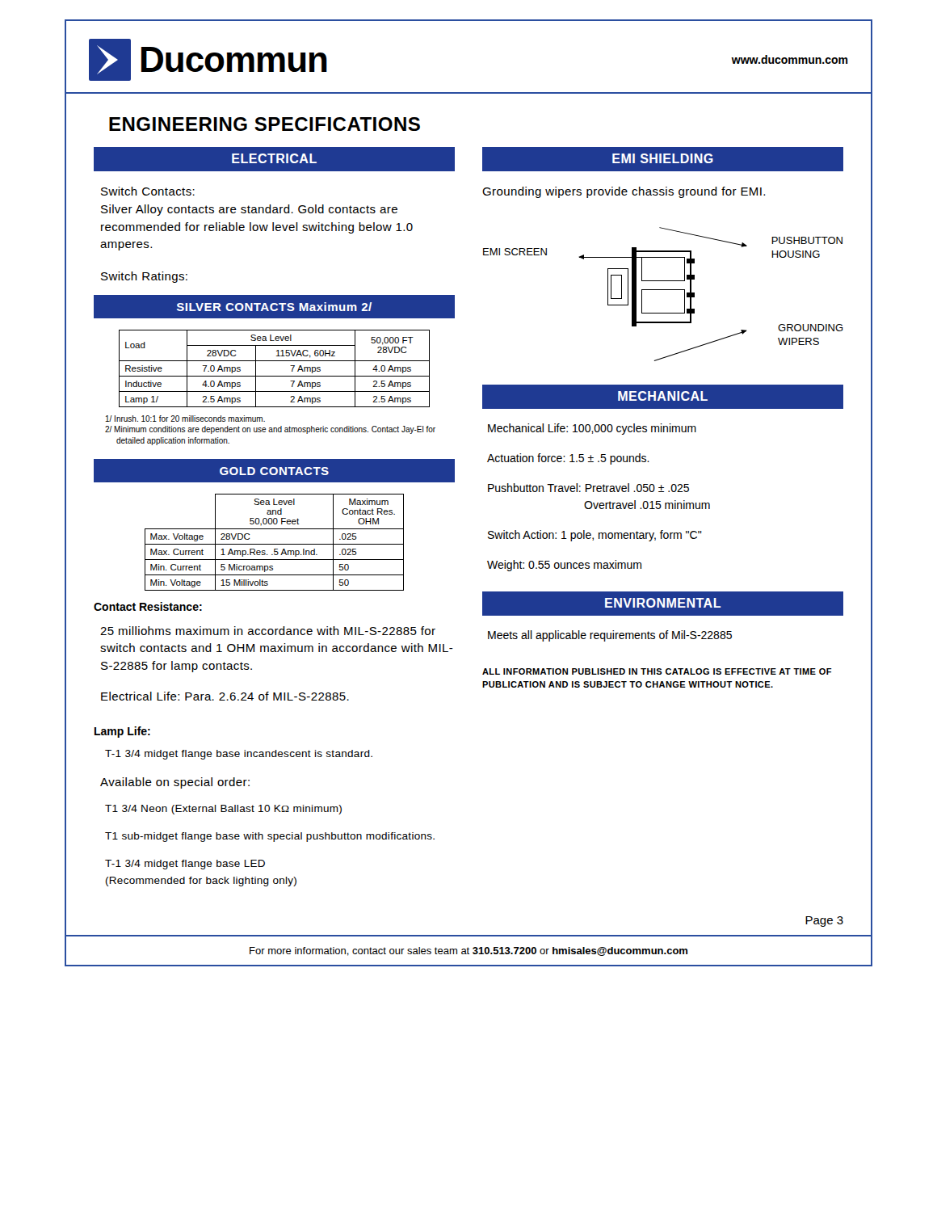Ducommun
www.ducommun.com
ENGINEERING SPECIFICATIONS
ELECTRICAL
Switch Contacts:
Silver Alloy contacts are standard. Gold contacts are recommended for reliable low level switching below 1.0 amperes.
Switch Ratings:
SILVER CONTACTS Maximum 2/
| Load | Sea Level | 50,000 FT 28VDC |
| 28VDC | 115VAC, 60Hz |
| Resistive | 7.0 Amps | 7 Amps | 4.0 Amps |
| Inductive | 4.0 Amps | 7 Amps | 2.5 Amps |
| Lamp 1/ | 2.5 Amps | 2 Amps | 2.5 Amps |
1/ Inrush. 10:1 for 20 milliseconds maximum. 2/ Minimum conditions are dependent on use and atmospheric conditions. Contact Jay-El for detailed application information.
GOLD CONTACTS
| | Sea Level and 50,000 Feet | Maximum Contact Res. OHM |
| Max. Voltage | 28VDC | .025 |
| Max. Current | 1 Amp.Res. .5 Amp.Ind. | .025 |
| Min. Current | 5 Microamps | 50 |
| Min. Voltage | 15 Millivolts | 50 |
Contact Resistance:
25 milliohms maximum in accordance with MIL-S-22885 for switch contacts and 1 OHM maximum in accordance with MIL-S-22885 for lamp contacts.
Electrical Life: Para. 2.6.24 of MIL-S-22885.
Lamp Life:
T-1 3/4 midget flange base incandescent is standard.
Available on special order:
T1 3/4 Neon (External Ballast 10 KΩ minimum)
T1 sub-midget flange base with special pushbutton modifications.
T-1 3/4 midget flange base LED
(Recommended for back lighting only)
EMI SHIELDING
Grounding wipers provide chassis ground for EMI.
EMI SCREEN
PUSHBUTTON
HOUSING
GROUNDING
WIPERS
MECHANICAL
Mechanical Life: 100,000 cycles minimum
Actuation force: 1.5 ± .5 pounds.
Pushbutton Travel: Pretravel .050 ± .025
Overtravel .015 minimum
Switch Action: 1 pole, momentary, form "C"
Weight: 0.55 ounces maximum
ENVIRONMENTAL
Meets all applicable requirements of Mil-S-22885
ALL INFORMATION PUBLISHED IN THIS CATALOG IS EFFECTIVE AT TIME OF PUBLICATION AND IS SUBJECT TO CHANGE WITHOUT NOTICE.
Page 3
For more information, contact our sales team at 310.513.7200 or hmisales@ducommun.com